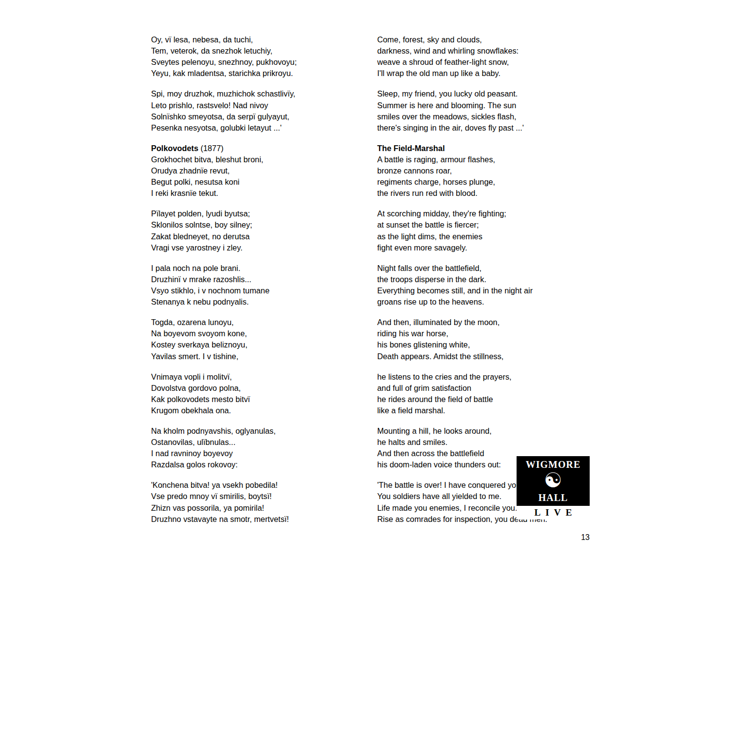Oy, vï lesa, nebesa, da tuchi,
Tem, veterok, da snezhok letuchiy,
Sveytes pelenoyu, snezhnoy, pukhovoyu;
Yeyu, kak mladentsa, starichka prikroyu.
Spi, moy druzhok, muzhichok schastlivïy,
Leto prishlo, rastsvelo! Nad nivoy
Solnïshko smeyotsa, da serpï gulyayut,
Pesenka nesyotsa, golubki letayut ...'
Polkovodets (1877)
Grokhochet bitva, bleshut broni,
Orudya zhadnïe revut,
Begut polki, nesutsa koni
I reki krasnïe tekut.
Pïlayet polden, lyudi byutsa;
Sklonilos solntse, boy silney;
Zakat bledneyet, no derutsa
Vragi vse yarostney i zley.
I pala noch na pole brani.
Druzhinï v mrake razoshlis...
Vsyo stikhlo, i v nochnom tumane
Stenanya k nebu podnyalis.
Togda, ozarena lunoyu,
Na boyevom svoyom kone,
Kostey sverkaya beliznoyu,
Yavilas smert. I v tishine,
Vnimaya vopli i molitvï,
Dovolstva gordovo polna,
Kak polkovodets mesto bitvï
Krugom obekhala ona.
Na kholm podnyavshis, oglyanulas,
Ostanovilas, ulïbnulas...
I nad ravninoy boyevoy
Razdalsa golos rokovoy:
'Konchena bitva! ya vsekh pobedila!
Vse predo mnoy vï smirilis, boytsï!
Zhizn vas possorila, ya pomirila!
Druzhno vstavayte na smotr, mertvetsï!
Come, forest, sky and clouds,
darkness, wind and whirling snowflakes:
weave a shroud of feather-light snow,
I'll wrap the old man up like a baby.
Sleep, my friend, you lucky old peasant.
Summer is here and blooming. The sun
smiles over the meadows, sickles flash,
there's singing in the air, doves fly past ...'
The Field-Marshal
A battle is raging, armour flashes,
bronze cannons roar,
regiments charge, horses plunge,
the rivers run red with blood.
At scorching midday, they're fighting;
at sunset the battle is fiercer;
as the light dims, the enemies
fight even more savagely.
Night falls over the battlefield,
the troops disperse in the dark.
Everything becomes still, and in the night air
groans rise up to the heavens.
And then, illuminated by the moon,
riding his war horse,
his bones glistening white,
Death appears. Amidst the stillness,
he listens to the cries and the prayers,
and full of grim satisfaction
he rides around the field of battle
like a field marshal.
Mounting a hill, he looks around,
he halts and smiles.
And then across the battlefield
his doom-laden voice thunders out:
'The battle is over! I have conquered you all!
You soldiers have all yielded to me.
Life made you enemies, I reconcile you.
Rise as comrades for inspection, you dead men.
WIGMORE
☯
HALL
LIVE
13